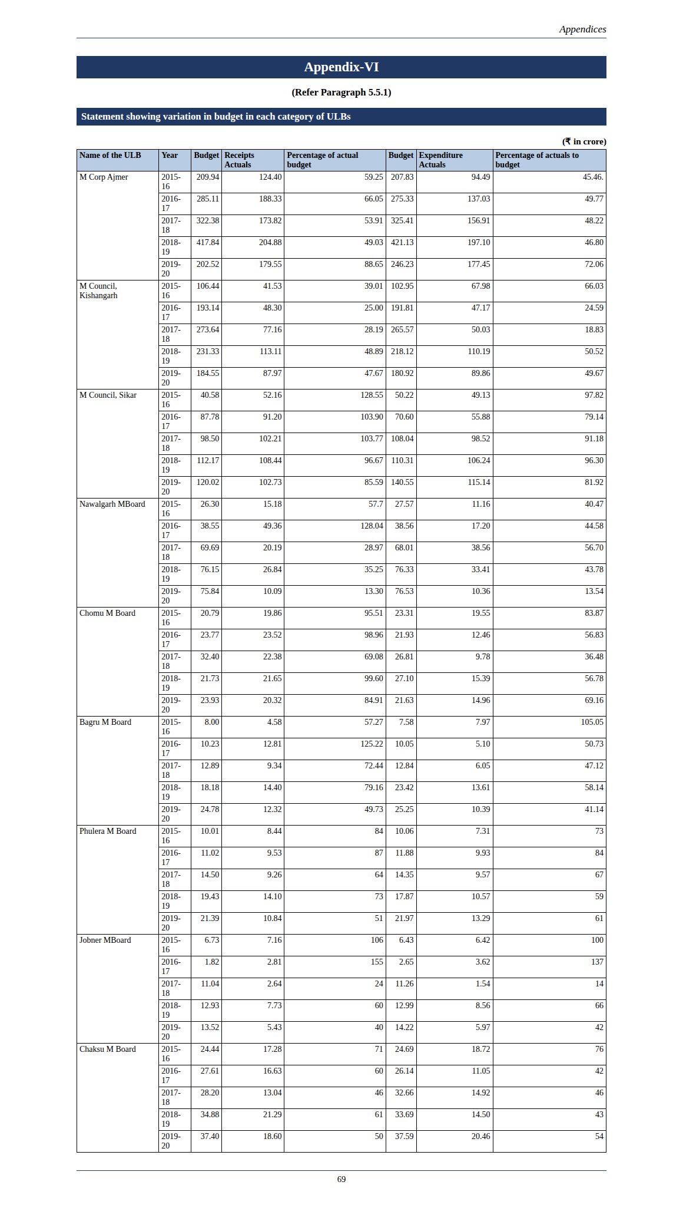Appendices
Appendix-VI
(Refer Paragraph 5.5.1)
Statement showing variation in budget in each category of ULBs
(₹ in crore)
| Name of the ULB | Year | Budget | Receipts Actuals | Percentage of actual budget | Budget | Expenditure Actuals | Percentage of actuals to budget |
| --- | --- | --- | --- | --- | --- | --- | --- |
| M Corp Ajmer | 2015-16 | 209.94 | 124.40 | 59.25 | 207.83 | 94.49 | 45.46. |
| 2016-17 | 285.11 | 188.33 | 66.05 | 275.33 | 137.03 | 49.77 |
| 2017-18 | 322.38 | 173.82 | 53.91 | 325.41 | 156.91 | 48.22 |
| 2018-19 | 417.84 | 204.88 | 49.03 | 421.13 | 197.10 | 46.80 |
| 2019-20 | 202.52 | 179.55 | 88.65 | 246.23 | 177.45 | 72.06 |
| M Council, Kishangarh | 2015-16 | 106.44 | 41.53 | 39.01 | 102.95 | 67.98 | 66.03 |
| 2016-17 | 193.14 | 48.30 | 25.00 | 191.81 | 47.17 | 24.59 |
| 2017-18 | 273.64 | 77.16 | 28.19 | 265.57 | 50.03 | 18.83 |
| 2018-19 | 231.33 | 113.11 | 48.89 | 218.12 | 110.19 | 50.52 |
| 2019-20 | 184.55 | 87.97 | 47.67 | 180.92 | 89.86 | 49.67 |
| M Council, Sikar | 2015-16 | 40.58 | 52.16 | 128.55 | 50.22 | 49.13 | 97.82 |
| 2016-17 | 87.78 | 91.20 | 103.90 | 70.60 | 55.88 | 79.14 |
| 2017-18 | 98.50 | 102.21 | 103.77 | 108.04 | 98.52 | 91.18 |
| 2018-19 | 112.17 | 108.44 | 96.67 | 110.31 | 106.24 | 96.30 |
| 2019-20 | 120.02 | 102.73 | 85.59 | 140.55 | 115.14 | 81.92 |
| Nawalgarh MBoard | 2015-16 | 26.30 | 15.18 | 57.7 | 27.57 | 11.16 | 40.47 |
| 2016-17 | 38.55 | 49.36 | 128.04 | 38.56 | 17.20 | 44.58 |
| 2017-18 | 69.69 | 20.19 | 28.97 | 68.01 | 38.56 | 56.70 |
| 2018-19 | 76.15 | 26.84 | 35.25 | 76.33 | 33.41 | 43.78 |
| 2019-20 | 75.84 | 10.09 | 13.30 | 76.53 | 10.36 | 13.54 |
| Chomu M Board | 2015-16 | 20.79 | 19.86 | 95.51 | 23.31 | 19.55 | 83.87 |
| 2016-17 | 23.77 | 23.52 | 98.96 | 21.93 | 12.46 | 56.83 |
| 2017-18 | 32.40 | 22.38 | 69.08 | 26.81 | 9.78 | 36.48 |
| 2018-19 | 21.73 | 21.65 | 99.60 | 27.10 | 15.39 | 56.78 |
| 2019-20 | 23.93 | 20.32 | 84.91 | 21.63 | 14.96 | 69.16 |
| Bagru M Board | 2015-16 | 8.00 | 4.58 | 57.27 | 7.58 | 7.97 | 105.05 |
| 2016-17 | 10.23 | 12.81 | 125.22 | 10.05 | 5.10 | 50.73 |
| 2017-18 | 12.89 | 9.34 | 72.44 | 12.84 | 6.05 | 47.12 |
| 2018-19 | 18.18 | 14.40 | 79.16 | 23.42 | 13.61 | 58.14 |
| 2019-20 | 24.78 | 12.32 | 49.73 | 25.25 | 10.39 | 41.14 |
| Phulera M Board | 2015-16 | 10.01 | 8.44 | 84 | 10.06 | 7.31 | 73 |
| 2016-17 | 11.02 | 9.53 | 87 | 11.88 | 9.93 | 84 |
| 2017-18 | 14.50 | 9.26 | 64 | 14.35 | 9.57 | 67 |
| 2018-19 | 19.43 | 14.10 | 73 | 17.87 | 10.57 | 59 |
| 2019-20 | 21.39 | 10.84 | 51 | 21.97 | 13.29 | 61 |
| Jobner MBoard | 2015-16 | 6.73 | 7.16 | 106 | 6.43 | 6.42 | 100 |
| 2016-17 | 1.82 | 2.81 | 155 | 2.65 | 3.62 | 137 |
| 2017-18 | 11.04 | 2.64 | 24 | 11.26 | 1.54 | 14 |
| 2018-19 | 12.93 | 7.73 | 60 | 12.99 | 8.56 | 66 |
| 2019-20 | 13.52 | 5.43 | 40 | 14.22 | 5.97 | 42 |
| Chaksu M Board | 2015-16 | 24.44 | 17.28 | 71 | 24.69 | 18.72 | 76 |
| 2016-17 | 27.61 | 16.63 | 60 | 26.14 | 11.05 | 42 |
| 2017-18 | 28.20 | 13.04 | 46 | 32.66 | 14.92 | 46 |
| 2018-19 | 34.88 | 21.29 | 61 | 33.69 | 14.50 | 43 |
| 2019-20 | 37.40 | 18.60 | 50 | 37.59 | 20.46 | 54 |
69